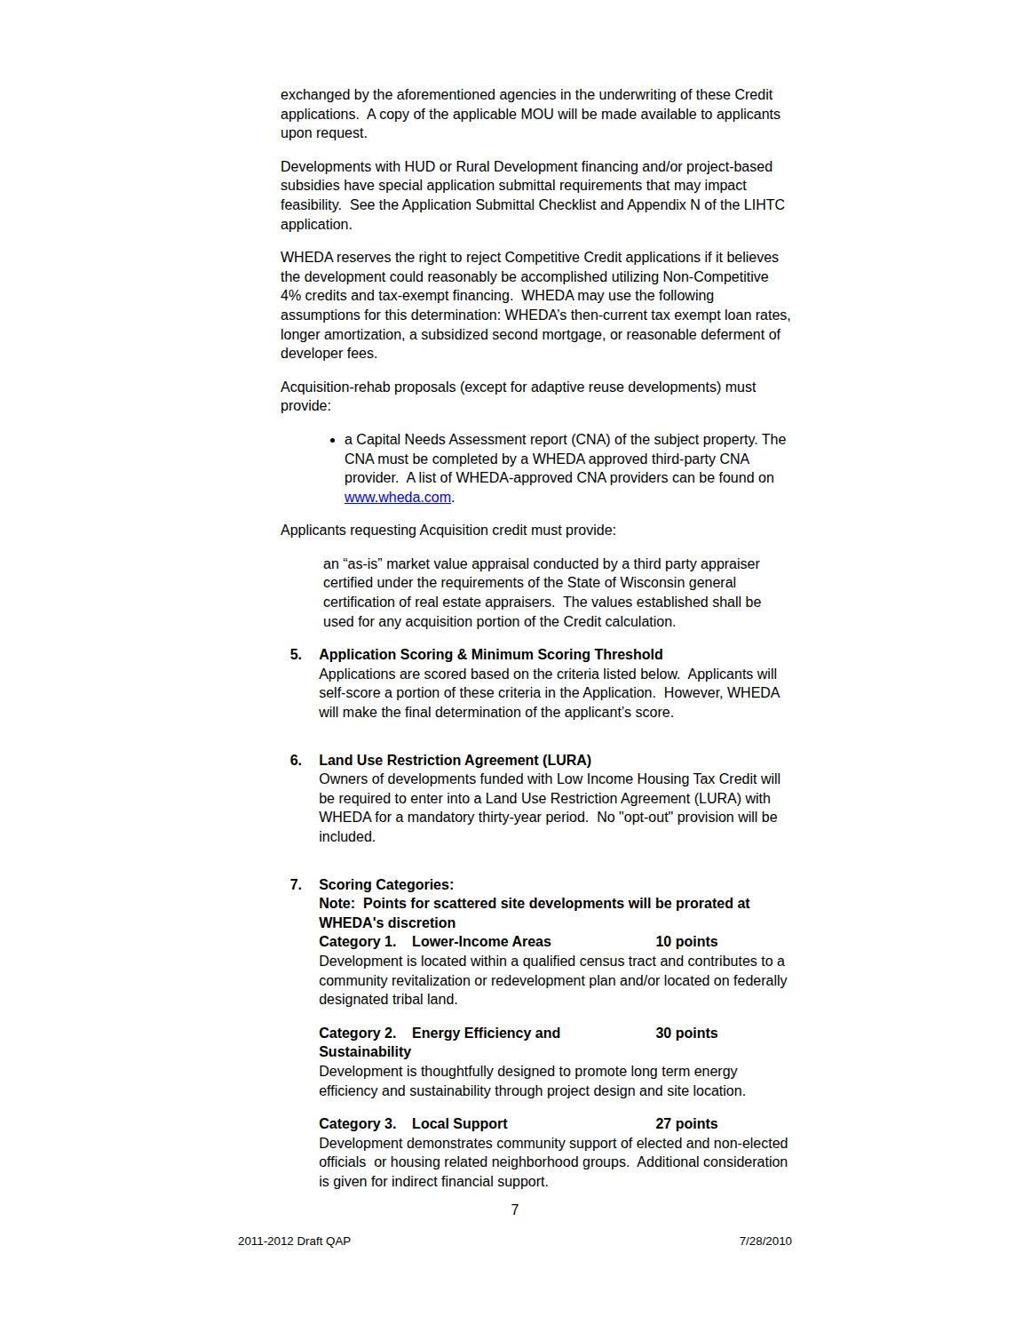exchanged by the aforementioned agencies in the underwriting of these Credit applications. A copy of the applicable MOU will be made available to applicants upon request.
Developments with HUD or Rural Development financing and/or project-based subsidies have special application submittal requirements that may impact feasibility. See the Application Submittal Checklist and Appendix N of the LIHTC application.
WHEDA reserves the right to reject Competitive Credit applications if it believes the development could reasonably be accomplished utilizing Non-Competitive 4% credits and tax-exempt financing. WHEDA may use the following assumptions for this determination: WHEDA’s then-current tax exempt loan rates, longer amortization, a subsidized second mortgage, or reasonable deferment of developer fees.
Acquisition-rehab proposals (except for adaptive reuse developments) must provide:
a Capital Needs Assessment report (CNA) of the subject property. The CNA must be completed by a WHEDA approved third-party CNA provider. A list of WHEDA-approved CNA providers can be found on www.wheda.com.
Applicants requesting Acquisition credit must provide:
an “as-is” market value appraisal conducted by a third party appraiser certified under the requirements of the State of Wisconsin general certification of real estate appraisers. The values established shall be used for any acquisition portion of the Credit calculation.
5.
Application Scoring & Minimum Scoring Threshold
Applications are scored based on the criteria listed below. Applicants will self-score a portion of these criteria in the Application. However, WHEDA will make the final determination of the applicant’s score.
6.
Land Use Restriction Agreement (LURA)
Owners of developments funded with Low Income Housing Tax Credit will be required to enter into a Land Use Restriction Agreement (LURA) with WHEDA for a mandatory thirty-year period. No "opt-out" provision will be included.
7.
Scoring Categories:
Note: Points for scattered site developments will be prorated at WHEDA's discretion
| Category 1. Lower-Income Areas | 10 points |
Development is located within a qualified census tract and contributes to a community revitalization or redevelopment plan and/or located on federally designated tribal land.
| Category 2. Energy Efficiency and Sustainability | 30 points |
Development is thoughtfully designed to promote long term energy efficiency and sustainability through project design and site location.
| Category 3. Local Support | 27 points |
Development demonstrates community support of elected and non-elected officials or housing related neighborhood groups. Additional consideration is given for indirect financial support.
7
2011-2012 Draft QAP 7/28/2010